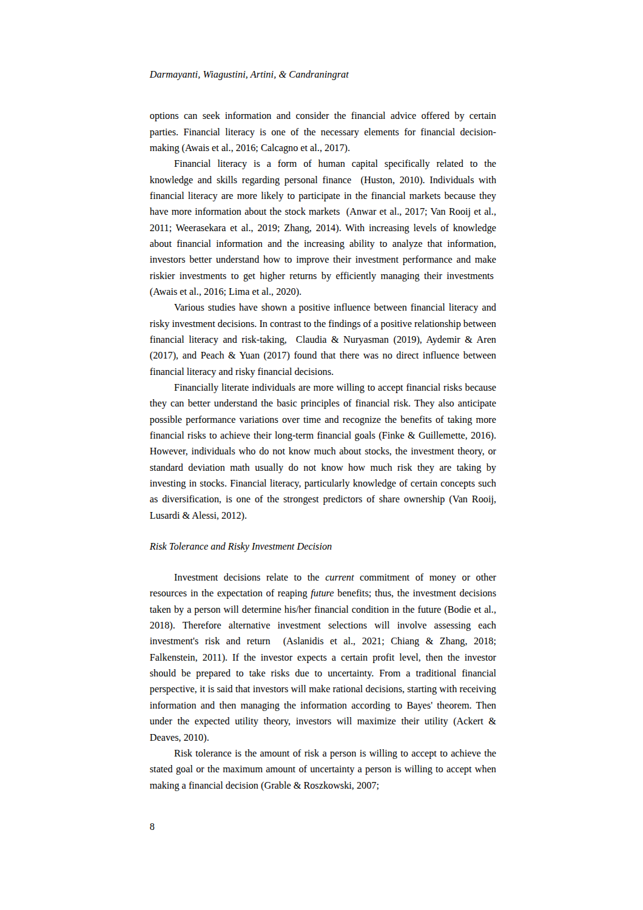Darmayanti, Wiagustini, Artini, & Candraningrat
options can seek information and consider the financial advice offered by certain parties. Financial literacy is one of the necessary elements for financial decision-making (Awais et al., 2016; Calcagno et al., 2017).
Financial literacy is a form of human capital specifically related to the knowledge and skills regarding personal finance (Huston, 2010). Individuals with financial literacy are more likely to participate in the financial markets because they have more information about the stock markets (Anwar et al., 2017; Van Rooij et al., 2011; Weerasekara et al., 2019; Zhang, 2014). With increasing levels of knowledge about financial information and the increasing ability to analyze that information, investors better understand how to improve their investment performance and make riskier investments to get higher returns by efficiently managing their investments (Awais et al., 2016; Lima et al., 2020).
Various studies have shown a positive influence between financial literacy and risky investment decisions. In contrast to the findings of a positive relationship between financial literacy and risk-taking, Claudia & Nuryasman (2019), Aydemir & Aren (2017), and Peach & Yuan (2017) found that there was no direct influence between financial literacy and risky financial decisions.
Financially literate individuals are more willing to accept financial risks because they can better understand the basic principles of financial risk. They also anticipate possible performance variations over time and recognize the benefits of taking more financial risks to achieve their long-term financial goals (Finke & Guillemette, 2016). However, individuals who do not know much about stocks, the investment theory, or standard deviation math usually do not know how much risk they are taking by investing in stocks. Financial literacy, particularly knowledge of certain concepts such as diversification, is one of the strongest predictors of share ownership (Van Rooij, Lusardi & Alessi, 2012).
Risk Tolerance and Risky Investment Decision
Investment decisions relate to the current commitment of money or other resources in the expectation of reaping future benefits; thus, the investment decisions taken by a person will determine his/her financial condition in the future (Bodie et al., 2018). Therefore alternative investment selections will involve assessing each investment's risk and return (Aslanidis et al., 2021; Chiang & Zhang, 2018; Falkenstein, 2011). If the investor expects a certain profit level, then the investor should be prepared to take risks due to uncertainty. From a traditional financial perspective, it is said that investors will make rational decisions, starting with receiving information and then managing the information according to Bayes' theorem. Then under the expected utility theory, investors will maximize their utility (Ackert & Deaves, 2010).
Risk tolerance is the amount of risk a person is willing to accept to achieve the stated goal or the maximum amount of uncertainty a person is willing to accept when making a financial decision (Grable & Roszkowski, 2007;
8